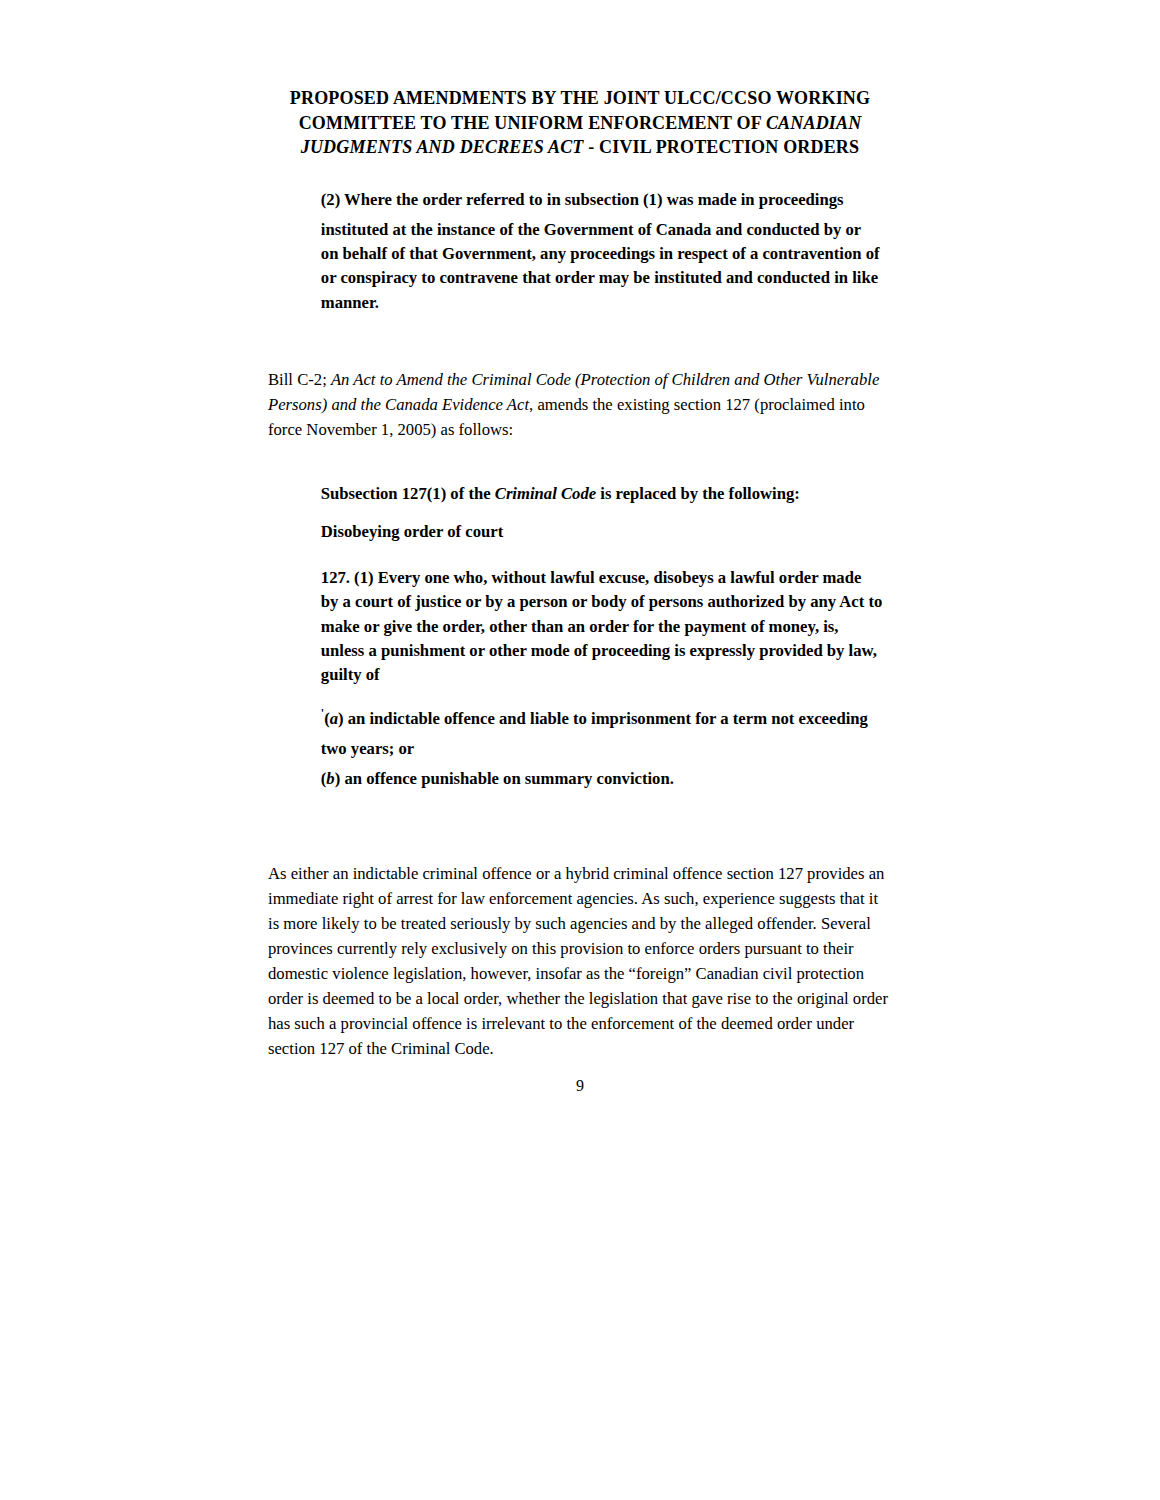PROPOSED AMENDMENTS BY THE JOINT ULCC/CCSO WORKING
COMMITTEE TO THE UNIFORM ENFORCEMENT OF CANADIAN
JUDGMENTS AND DECREES ACT - CIVIL PROTECTION ORDERS
(2) Where the order referred to in subsection (1) was made in proceedings
instituted at the instance of the Government of Canada and conducted by or on behalf of that Government, any proceedings in respect of a contravention of or conspiracy to contravene that order may be instituted and conducted in like manner.
Bill C-2; An Act to Amend the Criminal Code (Protection of Children and Other Vulnerable Persons) and the Canada Evidence Act, amends the existing section 127 (proclaimed into force November 1, 2005) as follows:
Subsection 127(1) of the Criminal Code is replaced by the following:
Disobeying order of court
127. (1) Every one who, without lawful excuse, disobeys a lawful order made by a court of justice or by a person or body of persons authorized by any Act to make or give the order, other than an order for the payment of money, is, unless a punishment or other mode of proceeding is expressly provided by law, guilty of
'(a) an indictable offence and liable to imprisonment for a term not exceeding
two years; or
(b) an offence punishable on summary conviction.
As either an indictable criminal offence or a hybrid criminal offence section 127 provides an immediate right of arrest for law enforcement agencies. As such, experience suggests that it is more likely to be treated seriously by such agencies and by the alleged offender. Several provinces currently rely exclusively on this provision to enforce orders pursuant to their domestic violence legislation, however, insofar as the “foreign” Canadian civil protection order is deemed to be a local order, whether the legislation that gave rise to the original order has such a provincial offence is irrelevant to the enforcement of the deemed order under section 127 of the Criminal Code.
9